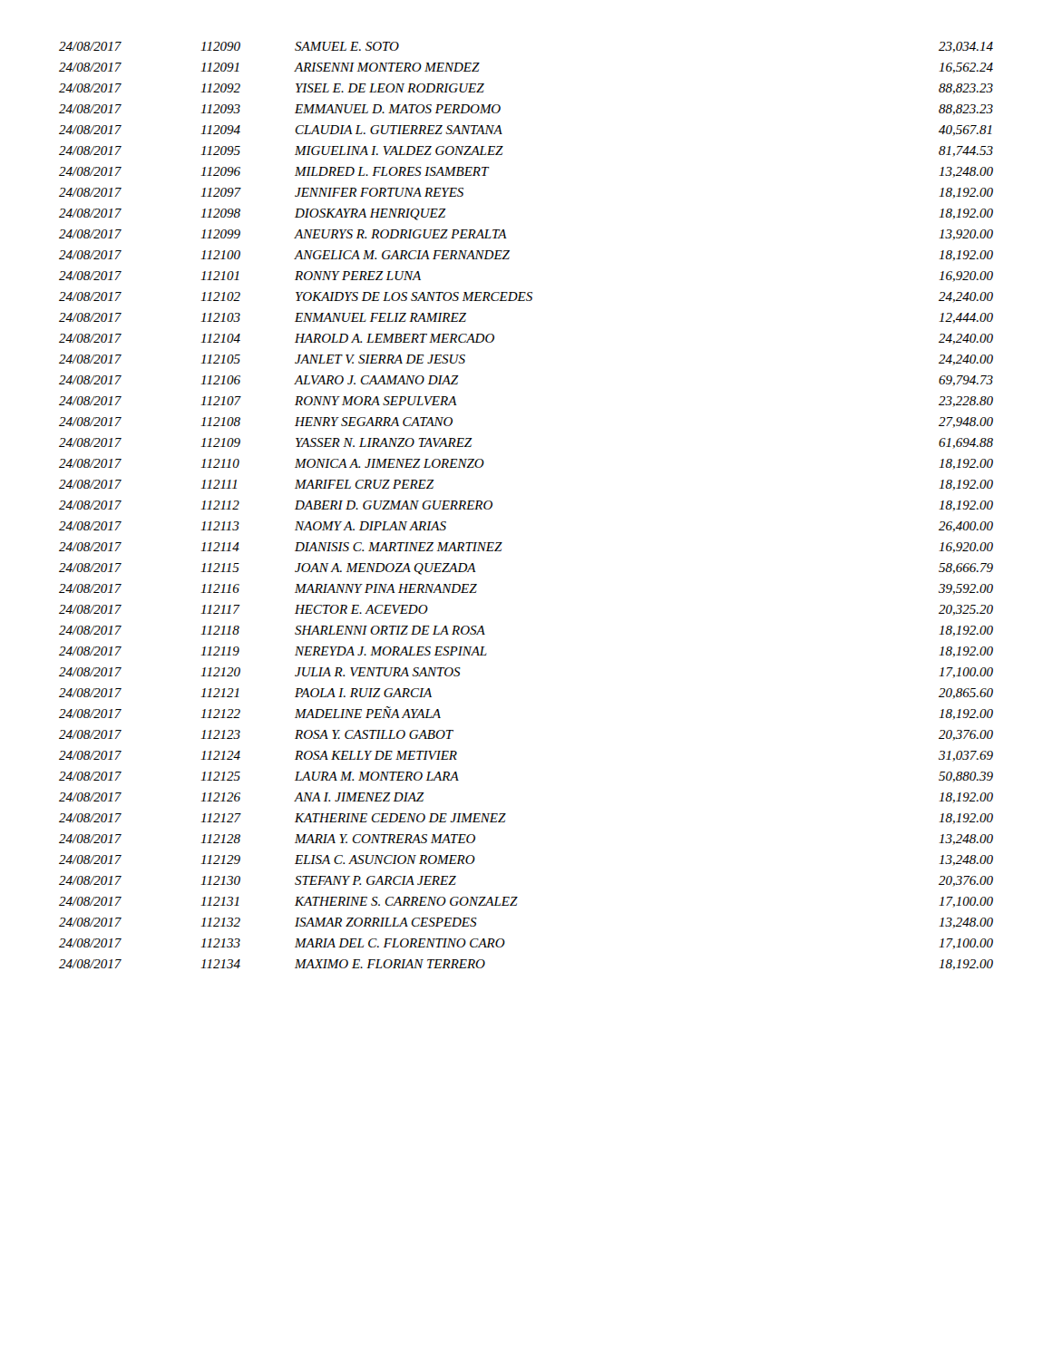| 24/08/2017 | 112090 | SAMUEL E. SOTO | 23,034.14 |
| 24/08/2017 | 112091 | ARISENNI MONTERO MENDEZ | 16,562.24 |
| 24/08/2017 | 112092 | YISEL E. DE LEON RODRIGUEZ | 88,823.23 |
| 24/08/2017 | 112093 | EMMANUEL D. MATOS PERDOMO | 88,823.23 |
| 24/08/2017 | 112094 | CLAUDIA L. GUTIERREZ SANTANA | 40,567.81 |
| 24/08/2017 | 112095 | MIGUELINA I. VALDEZ GONZALEZ | 81,744.53 |
| 24/08/2017 | 112096 | MILDRED L. FLORES ISAMBERT | 13,248.00 |
| 24/08/2017 | 112097 | JENNIFER FORTUNA REYES | 18,192.00 |
| 24/08/2017 | 112098 | DIOSKAYRA HENRIQUEZ | 18,192.00 |
| 24/08/2017 | 112099 | ANEURYS R. RODRIGUEZ PERALTA | 13,920.00 |
| 24/08/2017 | 112100 | ANGELICA M. GARCIA FERNANDEZ | 18,192.00 |
| 24/08/2017 | 112101 | RONNY PEREZ LUNA | 16,920.00 |
| 24/08/2017 | 112102 | YOKAIDYS DE LOS SANTOS MERCEDES | 24,240.00 |
| 24/08/2017 | 112103 | ENMANUEL FELIZ RAMIREZ | 12,444.00 |
| 24/08/2017 | 112104 | HAROLD A. LEMBERT MERCADO | 24,240.00 |
| 24/08/2017 | 112105 | JANLET V. SIERRA DE JESUS | 24,240.00 |
| 24/08/2017 | 112106 | ALVARO J. CAAMANO DIAZ | 69,794.73 |
| 24/08/2017 | 112107 | RONNY MORA SEPULVERA | 23,228.80 |
| 24/08/2017 | 112108 | HENRY SEGARRA CATANO | 27,948.00 |
| 24/08/2017 | 112109 | YASSER N. LIRANZO TAVAREZ | 61,694.88 |
| 24/08/2017 | 112110 | MONICA A. JIMENEZ LORENZO | 18,192.00 |
| 24/08/2017 | 112111 | MARIFEL CRUZ PEREZ | 18,192.00 |
| 24/08/2017 | 112112 | DABERI D. GUZMAN GUERRERO | 18,192.00 |
| 24/08/2017 | 112113 | NAOMY A. DIPLAN ARIAS | 26,400.00 |
| 24/08/2017 | 112114 | DIANISIS C. MARTINEZ MARTINEZ | 16,920.00 |
| 24/08/2017 | 112115 | JOAN A. MENDOZA QUEZADA | 58,666.79 |
| 24/08/2017 | 112116 | MARIANNY PINA HERNANDEZ | 39,592.00 |
| 24/08/2017 | 112117 | HECTOR E. ACEVEDO | 20,325.20 |
| 24/08/2017 | 112118 | SHARLENNI ORTIZ DE LA ROSA | 18,192.00 |
| 24/08/2017 | 112119 | NEREYDA J. MORALES ESPINAL | 18,192.00 |
| 24/08/2017 | 112120 | JULIA R. VENTURA SANTOS | 17,100.00 |
| 24/08/2017 | 112121 | PAOLA I. RUIZ GARCIA | 20,865.60 |
| 24/08/2017 | 112122 | MADELINE PEÑA AYALA | 18,192.00 |
| 24/08/2017 | 112123 | ROSA Y. CASTILLO GABOT | 20,376.00 |
| 24/08/2017 | 112124 | ROSA KELLY DE METIVIER | 31,037.69 |
| 24/08/2017 | 112125 | LAURA M. MONTERO LARA | 50,880.39 |
| 24/08/2017 | 112126 | ANA I. JIMENEZ DIAZ | 18,192.00 |
| 24/08/2017 | 112127 | KATHERINE CEDENO DE JIMENEZ | 18,192.00 |
| 24/08/2017 | 112128 | MARIA Y. CONTRERAS MATEO | 13,248.00 |
| 24/08/2017 | 112129 | ELISA C. ASUNCION ROMERO | 13,248.00 |
| 24/08/2017 | 112130 | STEFANY P. GARCIA JEREZ | 20,376.00 |
| 24/08/2017 | 112131 | KATHERINE S. CARRENO GONZALEZ | 17,100.00 |
| 24/08/2017 | 112132 | ISAMAR ZORRILLA CESPEDES | 13,248.00 |
| 24/08/2017 | 112133 | MARIA DEL C. FLORENTINO CARO | 17,100.00 |
| 24/08/2017 | 112134 | MAXIMO E. FLORIAN TERRERO | 18,192.00 |